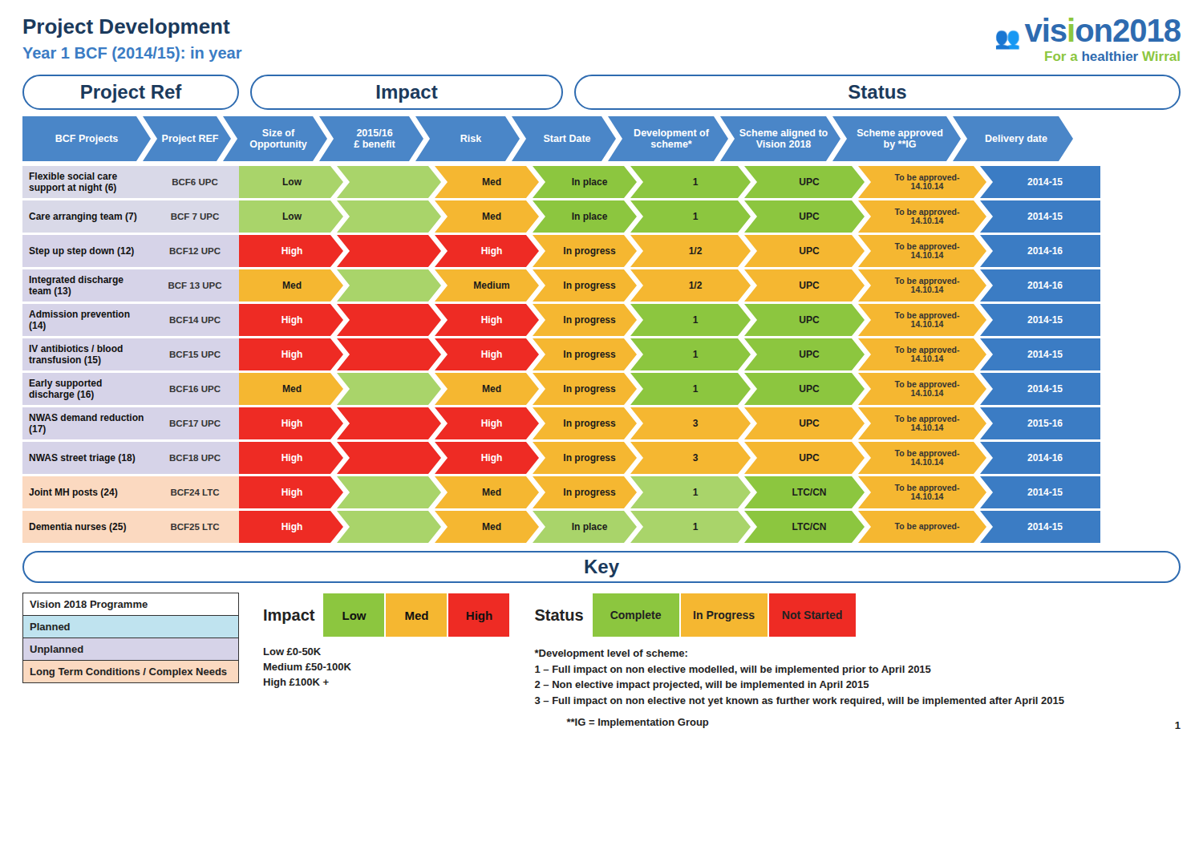Project Development
Year 1 BCF (2014/15): in year
👥vision2018
For a healthier Wirral
Project Ref
Impact
Status
BCF Projects
Project REF
Size of Opportunity
2015/16
£ benefit
Risk
Start Date
Development of scheme*
Scheme aligned to Vision 2018
Scheme approved by **IG
Delivery date
Flexible social care support at night (6)
BCF6 UPC
Low
Med
In place
1
UPC
To be approved-
14.10.14
2014-15
Care arranging team (7)
BCF 7 UPC
Low
Med
In place
1
UPC
To be approved-
14.10.14
2014-15
Step up step down (12)
BCF12 UPC
High
High
In progress
1/2
UPC
To be approved-
14.10.14
2014-16
Integrated discharge team (13)
BCF 13 UPC
Med
Medium
In progress
1/2
UPC
To be approved-
14.10.14
2014-16
Admission prevention (14)
BCF14 UPC
High
High
In progress
1
UPC
To be approved-
14.10.14
2014-15
IV antibiotics / blood transfusion (15)
BCF15 UPC
High
High
In progress
1
UPC
To be approved-
14.10.14
2014-15
Early supported discharge (16)
BCF16 UPC
Med
Med
In progress
1
UPC
To be approved-
14.10.14
2014-15
NWAS demand reduction (17)
BCF17 UPC
High
High
In progress
3
UPC
To be approved-
14.10.14
2015-16
NWAS street triage (18)
BCF18 UPC
High
High
In progress
3
UPC
To be approved-
14.10.14
2014-16
Joint MH posts (24)
BCF24 LTC
High
Med
In progress
1
LTC/CN
To be approved-
14.10.14
2014-15
Dementia nurses (25)
BCF25 LTC
High
Med
In place
1
LTC/CN
To be approved-
2014-15
Key
Vision 2018 Programme
Planned
Unplanned
Long Term Conditions / Complex Needs
Impact
Low
Med
High
Low £0-50K
Medium £50-100K
High £100K +
Status
Complete
In Progress
Not Started
*Development level of scheme:
1 – Full impact on non elective modelled, will be implemented prior to April 2015
2 – Non elective impact projected, will be implemented in April 2015
3 – Full impact on non elective not yet known as further work required, will be implemented after April 2015
**IG = Implementation Group
1